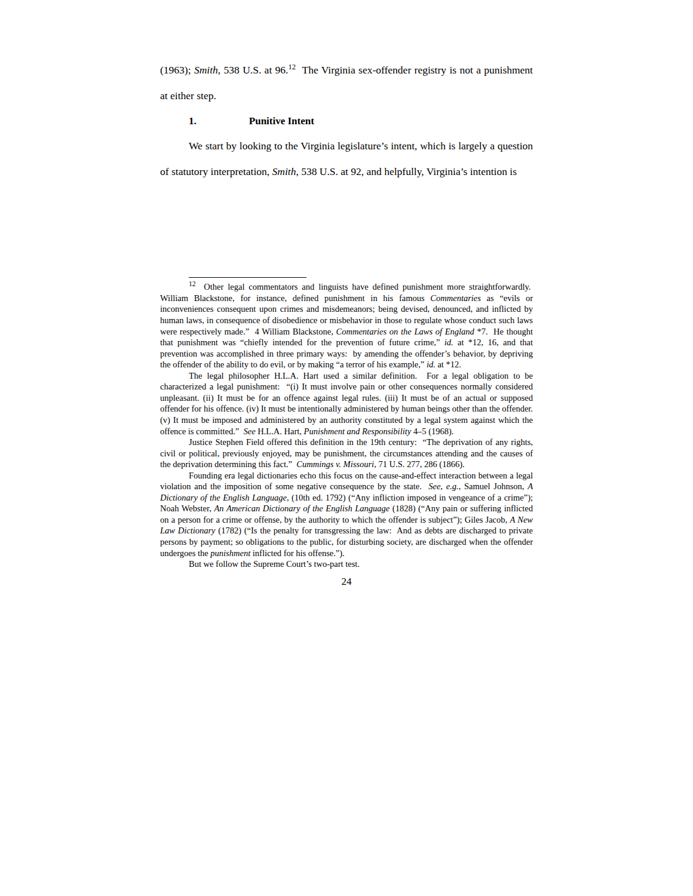(1963); Smith, 538 U.S. at 96.12 The Virginia sex-offender registry is not a punishment at either step.
1. Punitive Intent
We start by looking to the Virginia legislature’s intent, which is largely a question of statutory interpretation, Smith, 538 U.S. at 92, and helpfully, Virginia’s intention is
12 Other legal commentators and linguists have defined punishment more straightforwardly. William Blackstone, for instance, defined punishment in his famous Commentaries as “evils or inconveniences consequent upon crimes and misdemeanors; being devised, denounced, and inflicted by human laws, in consequence of disobedience or misbehavior in those to regulate whose conduct such laws were respectively made.” 4 William Blackstone, Commentaries on the Laws of England *7. He thought that punishment was “chiefly intended for the prevention of future crime,” id. at *12, 16, and that prevention was accomplished in three primary ways: by amending the offender’s behavior, by depriving the offender of the ability to do evil, or by making “a terror of his example,” id. at *12.
The legal philosopher H.L.A. Hart used a similar definition. For a legal obligation to be characterized a legal punishment: “(i) It must involve pain or other consequences normally considered unpleasant. (ii) It must be for an offence against legal rules. (iii) It must be of an actual or supposed offender for his offence. (iv) It must be intentionally administered by human beings other than the offender. (v) It must be imposed and administered by an authority constituted by a legal system against which the offence is committed.” See H.L.A. Hart, Punishment and Responsibility 4–5 (1968).
Justice Stephen Field offered this definition in the 19th century: “The deprivation of any rights, civil or political, previously enjoyed, may be punishment, the circumstances attending and the causes of the deprivation determining this fact.” Cummings v. Missouri, 71 U.S. 277, 286 (1866).
Founding era legal dictionaries echo this focus on the cause-and-effect interaction between a legal violation and the imposition of some negative consequence by the state. See, e.g., Samuel Johnson, A Dictionary of the English Language, (10th ed. 1792) (“Any infliction imposed in vengeance of a crime”); Noah Webster, An American Dictionary of the English Language (1828) (“Any pain or suffering inflicted on a person for a crime or offense, by the authority to which the offender is subject”); Giles Jacob, A New Law Dictionary (1782) (“Is the penalty for transgressing the law: And as debts are discharged to private persons by payment; so obligations to the public, for disturbing society, are discharged when the offender undergoes the punishment inflicted for his offense.”).
But we follow the Supreme Court’s two-part test.
24